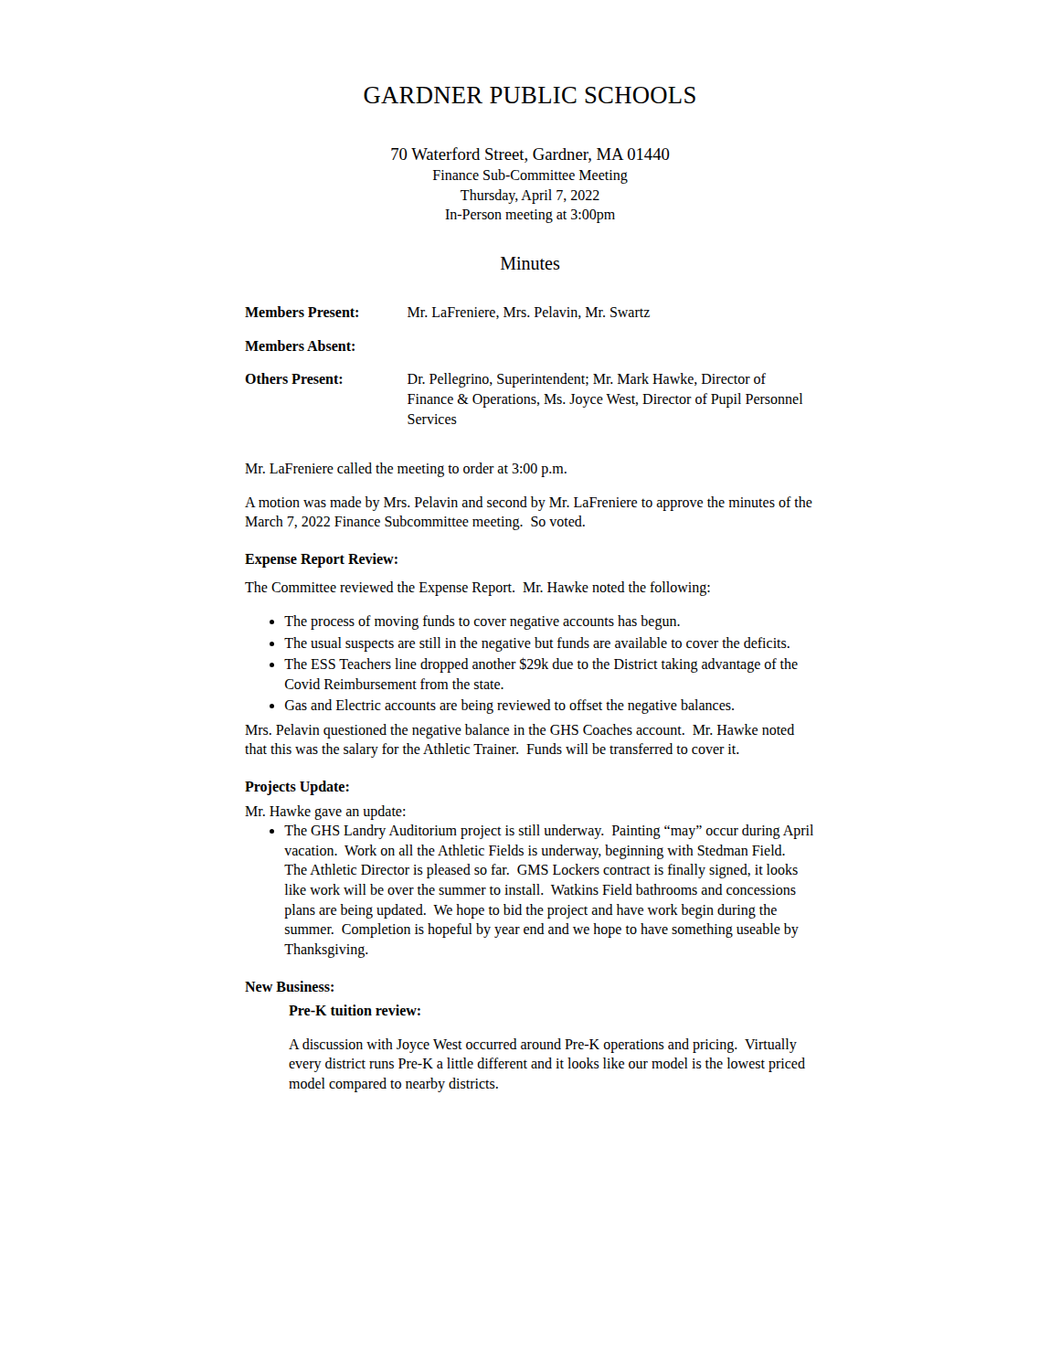GARDNER PUBLIC SCHOOLS
70 Waterford Street, Gardner, MA 01440
Finance Sub-Committee Meeting
Thursday, April 7, 2022
In-Person meeting at 3:00pm
Minutes
| Members Present: | Mr. LaFreniere, Mrs. Pelavin, Mr. Swartz |
| Members Absent: | |
| Others Present: | Dr. Pellegrino, Superintendent; Mr. Mark Hawke, Director of Finance & Operations, Ms. Joyce West, Director of Pupil Personnel Services |
Mr. LaFreniere called the meeting to order at 3:00 p.m.
A motion was made by Mrs. Pelavin and second by Mr. LaFreniere to approve the minutes of the March 7, 2022 Finance Subcommittee meeting. So voted.
Expense Report Review:
The Committee reviewed the Expense Report. Mr. Hawke noted the following:
The process of moving funds to cover negative accounts has begun.
The usual suspects are still in the negative but funds are available to cover the deficits.
The ESS Teachers line dropped another $29k due to the District taking advantage of the Covid Reimbursement from the state.
Gas and Electric accounts are being reviewed to offset the negative balances.
Mrs. Pelavin questioned the negative balance in the GHS Coaches account. Mr. Hawke noted that this was the salary for the Athletic Trainer. Funds will be transferred to cover it.
Projects Update:
Mr. Hawke gave an update:
The GHS Landry Auditorium project is still underway. Painting “may” occur during April vacation. Work on all the Athletic Fields is underway, beginning with Stedman Field. The Athletic Director is pleased so far. GMS Lockers contract is finally signed, it looks like work will be over the summer to install. Watkins Field bathrooms and concessions plans are being updated. We hope to bid the project and have work begin during the summer. Completion is hopeful by year end and we hope to have something useable by Thanksgiving.
New Business:
Pre-K tuition review:
A discussion with Joyce West occurred around Pre-K operations and pricing. Virtually every district runs Pre-K a little different and it looks like our model is the lowest priced model compared to nearby districts.